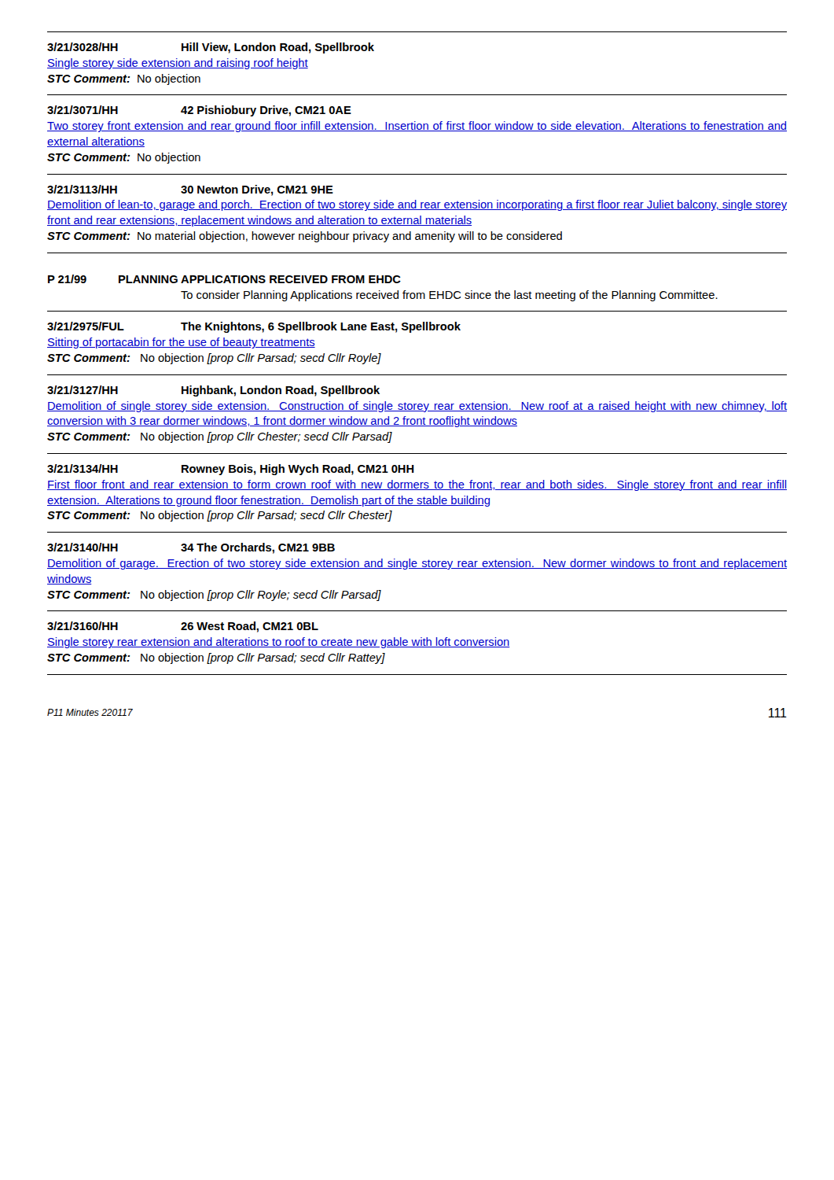3/21/3028/HHHill View, London Road, Spellbrook
Single storey side extension and raising roof height
STC Comment: No objection
3/21/3071/HH42 Pishiobury Drive, CM21 0AE
Two storey front extension and rear ground floor infill extension. Insertion of first floor window to side elevation. Alterations to fenestration and external alterations
STC Comment: No objection
3/21/3113/HH30 Newton Drive, CM21 9HE
Demolition of lean-to, garage and porch. Erection of two storey side and rear extension incorporating a first floor rear Juliet balcony, single storey front and rear extensions, replacement windows and alteration to external materials
STC Comment: No material objection, however neighbour privacy and amenity will to be considered
P 21/99 PLANNING APPLICATIONS RECEIVED FROM EHDC
To consider Planning Applications received from EHDC since the last meeting of the Planning Committee.
3/21/2975/FULThe Knightons, 6 Spellbrook Lane East, Spellbrook
Sitting of portacabin for the use of beauty treatments
STC Comment: No objection [prop Cllr Parsad; secd Cllr Royle]
3/21/3127/HHHighbank, London Road, Spellbrook
Demolition of single storey side extension. Construction of single storey rear extension. New roof at a raised height with new chimney, loft conversion with 3 rear dormer windows, 1 front dormer window and 2 front rooflight windows
STC Comment: No objection [prop Cllr Chester; secd Cllr Parsad]
3/21/3134/HHRowney Bois, High Wych Road, CM21 0HH
First floor front and rear extension to form crown roof with new dormers to the front, rear and both sides. Single storey front and rear infill extension. Alterations to ground floor fenestration. Demolish part of the stable building
STC Comment: No objection [prop Cllr Parsad; secd Cllr Chester]
3/21/3140/HH34 The Orchards, CM21 9BB
Demolition of garage. Erection of two storey side extension and single storey rear extension. New dormer windows to front and replacement windows
STC Comment: No objection [prop Cllr Royle; secd Cllr Parsad]
3/21/3160/HH26 West Road, CM21 0BL
Single storey rear extension and alterations to roof to create new gable with loft conversion
STC Comment: No objection [prop Cllr Parsad; secd Cllr Rattey]
P11 Minutes 220117
111